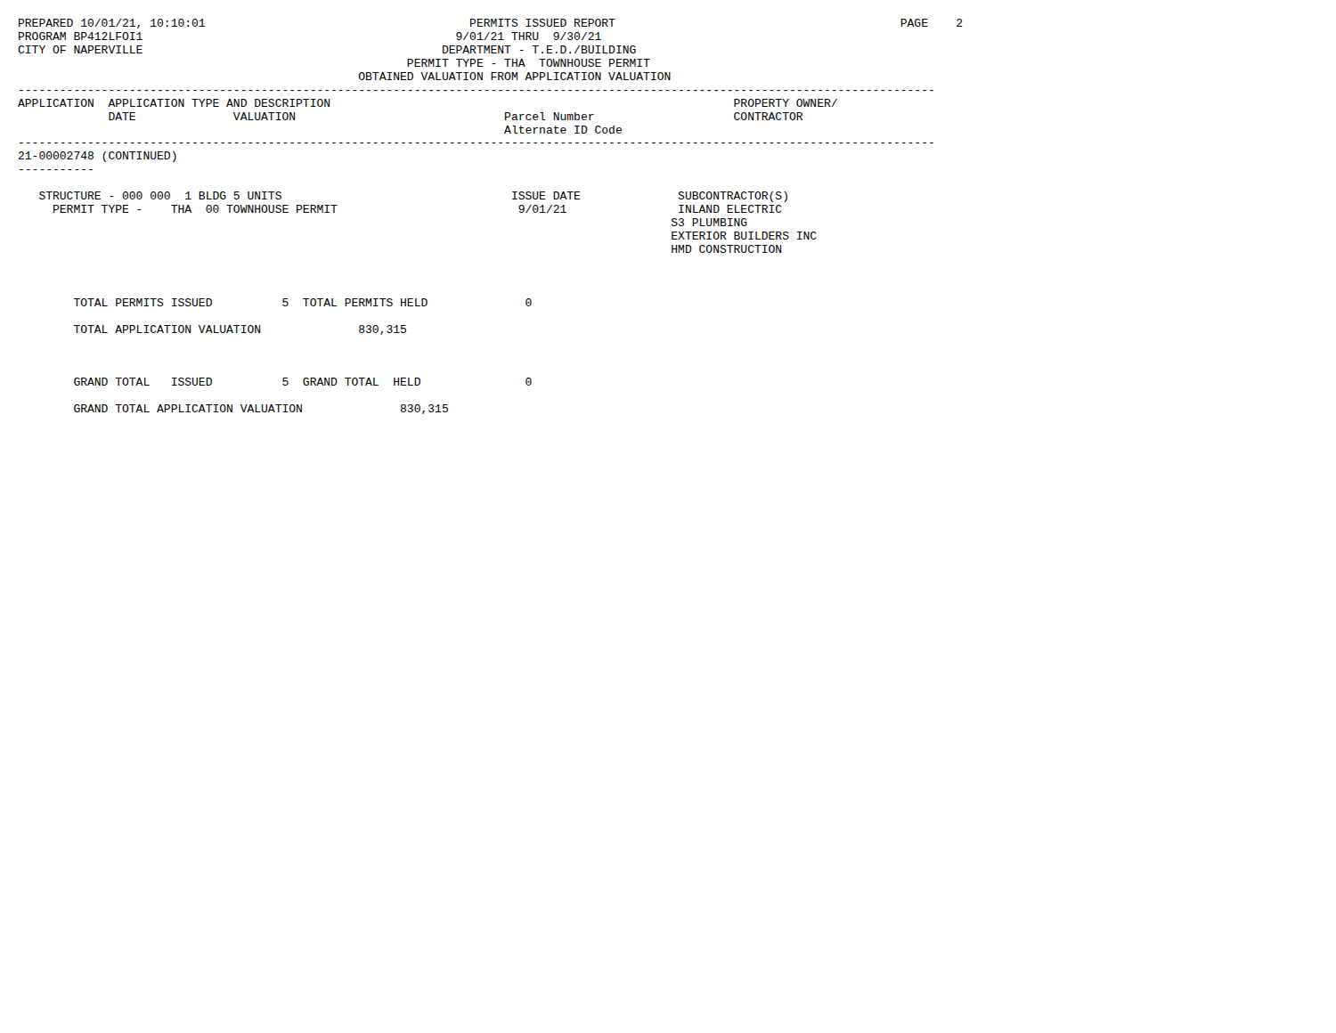PREPARED 10/01/21, 10:10:01                                      PERMITS ISSUED REPORT                                         PAGE    2
PROGRAM BP412LFOI1                                             9/01/21 THRU  9/30/21
CITY OF NAPERVILLE                                           DEPARTMENT - T.E.D./BUILDING
                                                        PERMIT TYPE - THA  TOWNHOUSE PERMIT
                                                 OBTAINED VALUATION FROM APPLICATION VALUATION
------------------------------------------------------------------------------------------------------------------------------------
APPLICATION  APPLICATION TYPE AND DESCRIPTION                                                          PROPERTY OWNER/
             DATE              VALUATION                              Parcel Number                    CONTRACTOR
                                                                      Alternate ID Code
------------------------------------------------------------------------------------------------------------------------------------
21-00002748 (CONTINUED)
-----------

   STRUCTURE - 000 000  1 BLDG 5 UNITS                                 ISSUE DATE              SUBCONTRACTOR(S)
     PERMIT TYPE -    THA  00 TOWNHOUSE PERMIT                          9/01/21                INLAND ELECTRIC
                                                                                              S3 PLUMBING
                                                                                              EXTERIOR BUILDERS INC
                                                                                              HMD CONSTRUCTION



        TOTAL PERMITS ISSUED          5  TOTAL PERMITS HELD              0

        TOTAL APPLICATION VALUATION              830,315



        GRAND TOTAL   ISSUED          5  GRAND TOTAL  HELD               0

        GRAND TOTAL APPLICATION VALUATION              830,315